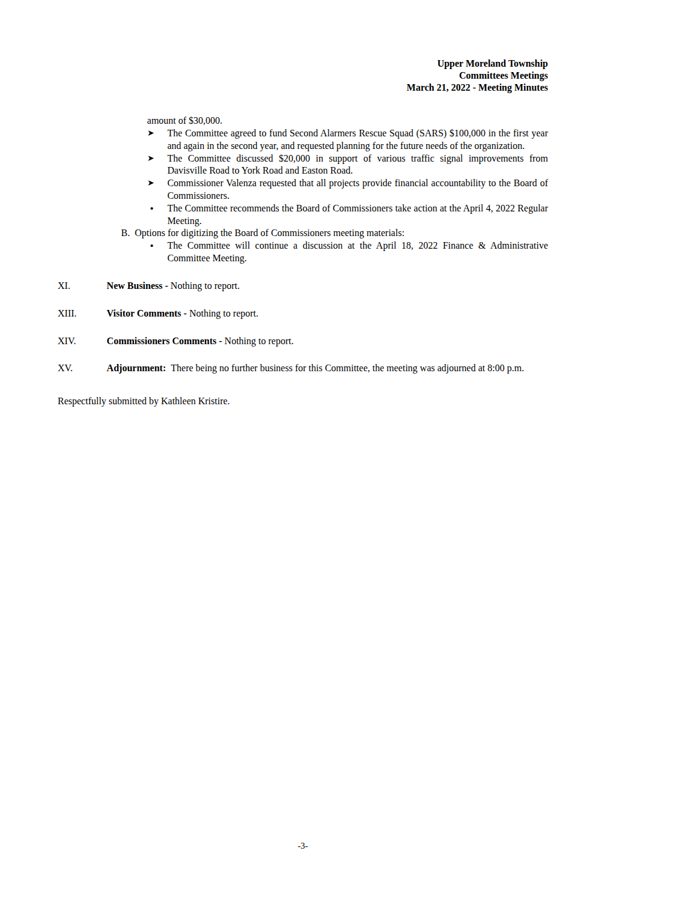Upper Moreland Township
Committees Meetings
March 21, 2022 - Meeting Minutes
amount of $30,000.
The Committee agreed to fund Second Alarmers Rescue Squad (SARS) $100,000 in the first year and again in the second year, and requested planning for the future needs of the organization.
The Committee discussed $20,000 in support of various traffic signal improvements from Davisville Road to York Road and Easton Road.
Commissioner Valenza requested that all projects provide financial accountability to the Board of Commissioners.
The Committee recommends the Board of Commissioners take action at the April 4, 2022 Regular Meeting.
B. Options for digitizing the Board of Commissioners meeting materials:
The Committee will continue a discussion at the April 18, 2022 Finance & Administrative Committee Meeting.
| XI. | New Business - Nothing to report. |
| XIII. | Visitor Comments - Nothing to report. |
| XIV. | Commissioners Comments - Nothing to report. |
| XV. | Adjournment: There being no further business for this Committee, the meeting was adjourned at 8:00 p.m. |
Respectfully submitted by Kathleen Kristire.
-3-